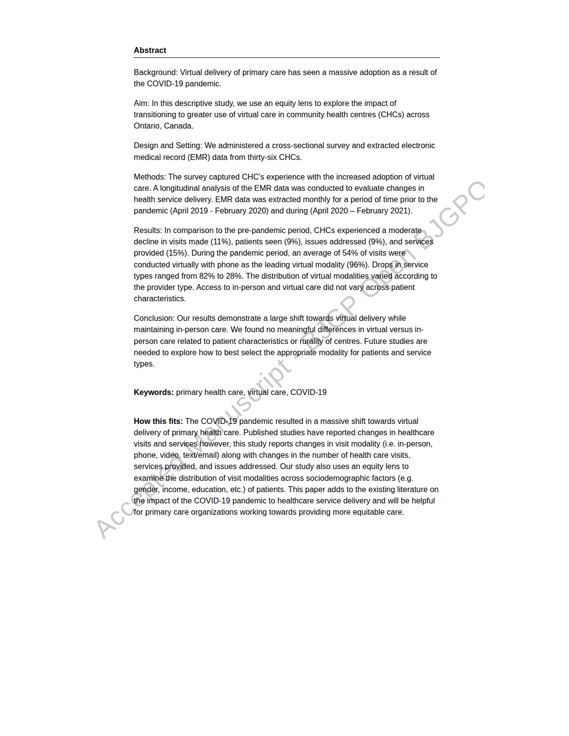Accepted Manuscript - BJGP Open BJGPO.2021.0239
Abstract
Background: Virtual delivery of primary care has seen a massive adoption as a result of the COVID-19 pandemic.
Aim: In this descriptive study, we use an equity lens to explore the impact of transitioning to greater use of virtual care in community health centres (CHCs) across Ontario, Canada.
Design and Setting: We administered a cross-sectional survey and extracted electronic medical record (EMR) data from thirty-six CHCs.
Methods: The survey captured CHC's experience with the increased adoption of virtual care. A longitudinal analysis of the EMR data was conducted to evaluate changes in health service delivery. EMR data was extracted monthly for a period of time prior to the pandemic (April 2019 - February 2020) and during (April 2020 – February 2021).
Results: In comparison to the pre-pandemic period, CHCs experienced a moderate decline in visits made (11%), patients seen (9%), issues addressed (9%), and services provided (15%). During the pandemic period, an average of 54% of visits were conducted virtually with phone as the leading virtual modality (96%). Drops in service types ranged from 82% to 28%. The distribution of virtual modalities varied according to the provider type. Access to in-person and virtual care did not vary across patient characteristics.
Conclusion: Our results demonstrate a large shift towards virtual delivery while maintaining in-person care. We found no meaningful differences in virtual versus in-person care related to patient characteristics or rurality of centres. Future studies are needed to explore how to best select the appropriate modality for patients and service types.
Keywords: primary health care, virtual care, COVID-19
How this fits: The COVID-19 pandemic resulted in a massive shift towards virtual delivery of primary health care. Published studies have reported changes in healthcare visits and services however, this study reports changes in visit modality (i.e. in-person, phone, video, text/email) along with changes in the number of health care visits, services provided, and issues addressed. Our study also uses an equity lens to examine the distribution of visit modalities across sociodemographic factors (e.g. gender, income, education, etc.) of patients. This paper adds to the existing literature on the impact of the COVID-19 pandemic to healthcare service delivery and will be helpful for primary care organizations working towards providing more equitable care.